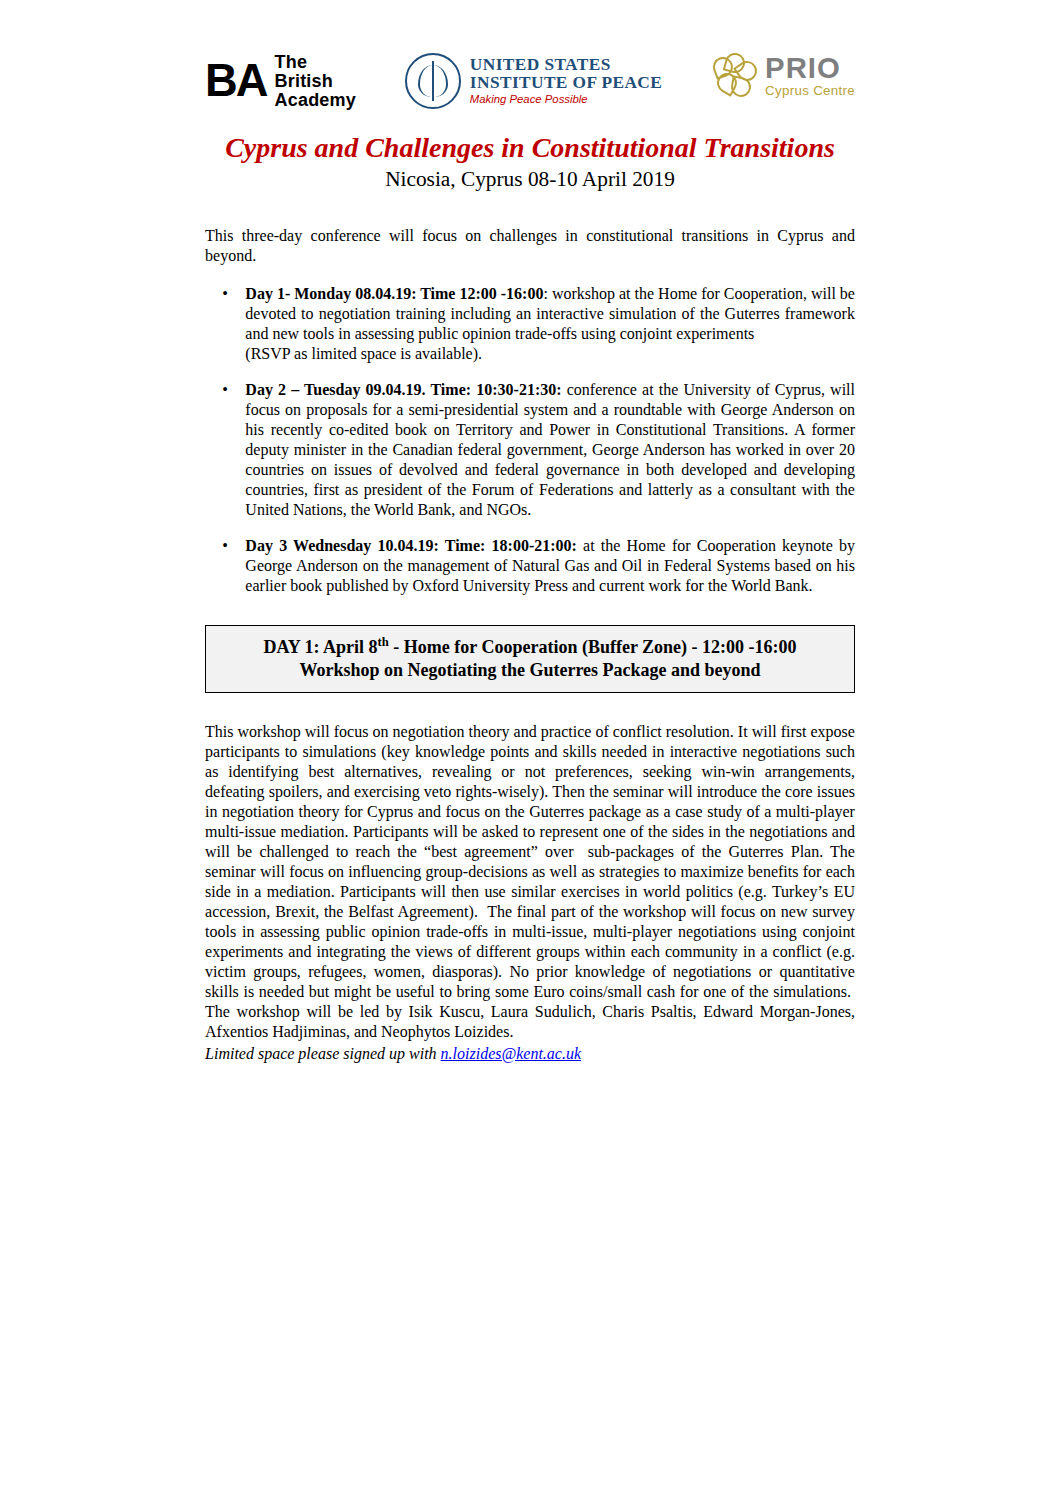BA
The
British
Academy
UNITED STATES
INSTITUTE OF PEACE
Making Peace Possible
PRIO
Cyprus Centre
Cyprus and Challenges in Constitutional Transitions
Nicosia, Cyprus 08-10 April 2019
This three-day conference will focus on challenges in constitutional transitions in Cyprus and beyond.
Day 1- Monday 08.04.19: Time 12:00 -16:00: workshop at the Home for Cooperation, will be devoted to negotiation training including an interactive simulation of the Guterres framework and new tools in assessing public opinion trade-offs using conjoint experiments (RSVP as limited space is available).
Day 2 – Tuesday 09.04.19. Time: 10:30-21:30: conference at the University of Cyprus, will focus on proposals for a semi-presidential system and a roundtable with George Anderson on his recently co-edited book on Territory and Power in Constitutional Transitions. A former deputy minister in the Canadian federal government, George Anderson has worked in over 20 countries on issues of devolved and federal governance in both developed and developing countries, first as president of the Forum of Federations and latterly as a consultant with the United Nations, the World Bank, and NGOs.
Day 3 Wednesday 10.04.19: Time: 18:00-21:00: at the Home for Cooperation keynote by George Anderson on the management of Natural Gas and Oil in Federal Systems based on his earlier book published by Oxford University Press and current work for the World Bank.
DAY 1: April 8th - Home for Cooperation (Buffer Zone) - 12:00 -16:00 Workshop on Negotiating the Guterres Package and beyond
This workshop will focus on negotiation theory and practice of conflict resolution. It will first expose participants to simulations (key knowledge points and skills needed in interactive negotiations such as identifying best alternatives, revealing or not preferences, seeking win-win arrangements, defeating spoilers, and exercising veto rights-wisely). Then the seminar will introduce the core issues in negotiation theory for Cyprus and focus on the Guterres package as a case study of a multi-player multi-issue mediation. Participants will be asked to represent one of the sides in the negotiations and will be challenged to reach the “best agreement” over sub-packages of the Guterres Plan. The seminar will focus on influencing group-decisions as well as strategies to maximize benefits for each side in a mediation. Participants will then use similar exercises in world politics (e.g. Turkey’s EU accession, Brexit, the Belfast Agreement). The final part of the workshop will focus on new survey tools in assessing public opinion trade-offs in multi-issue, multi-player negotiations using conjoint experiments and integrating the views of different groups within each community in a conflict (e.g. victim groups, refugees, women, diasporas). No prior knowledge of negotiations or quantitative skills is needed but might be useful to bring some Euro coins/small cash for one of the simulations. The workshop will be led by Isik Kuscu, Laura Sudulich, Charis Psaltis, Edward Morgan-Jones, Afxentios Hadjiminas, and Neophytos Loizides.
Limited space please signed up with n.loizides@kent.ac.uk